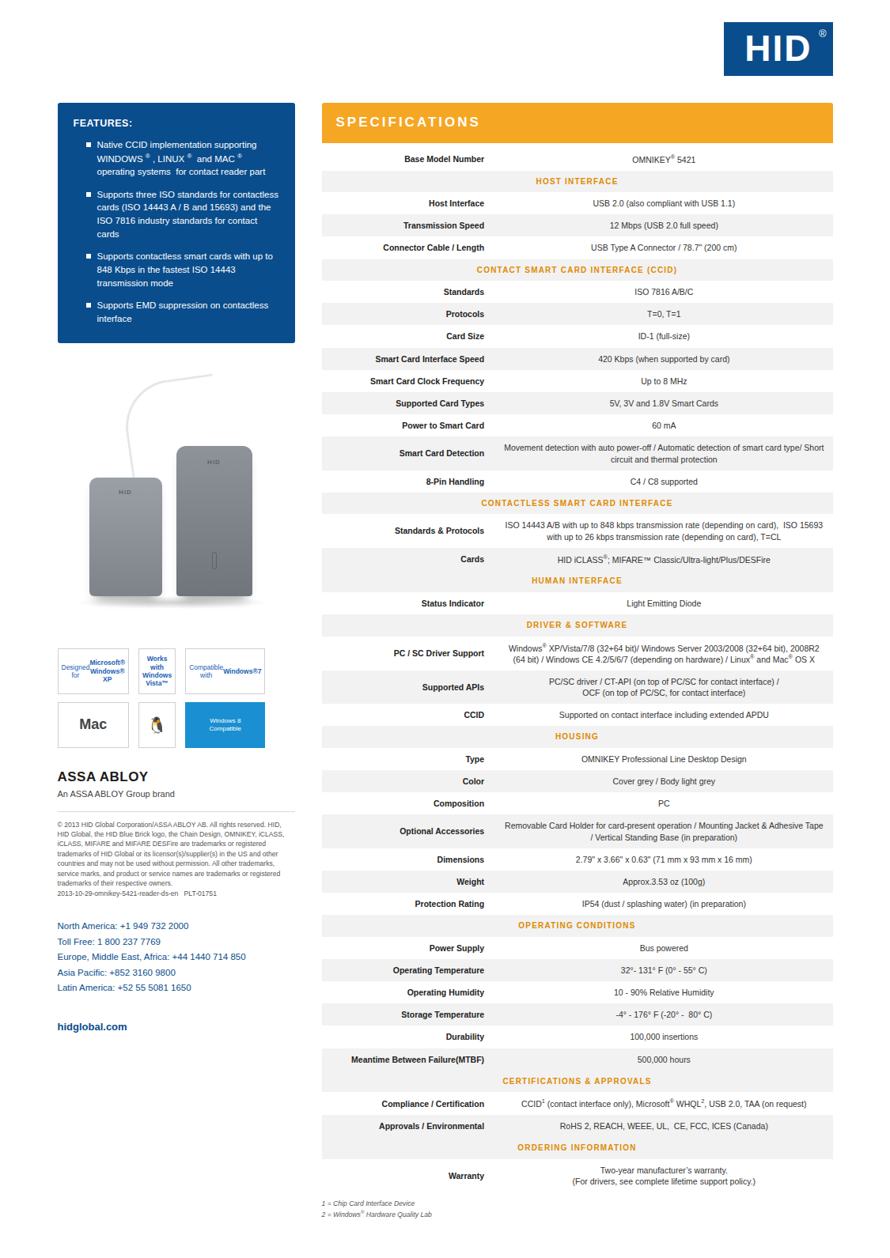HID®
Features:
Native CCID implementation supporting WINDOWS ® , LINUX ® and MAC ® operating systems for contact reader part
Supports three ISO standards for contactless cards (ISO 14443 A / B and 15693) and the ISO 7816 industry standards for contact cards
Supports contactless smart cards with up to 848 Kbps in the fastest ISO 14443 transmission mode
Supports EMD suppression on contactless interface
Designed for
Microsoft®
Windows® XP
Works with
Windows
Vista™
Compatible with
Windows®7
Mac
🐧
Windows 8
Compatible
ASSA ABLOY
An ASSA ABLOY Group brand
© 2013 HID Global Corporation/ASSA ABLOY AB. All rights reserved. HID, HID Global, the HID Blue Brick logo, the Chain Design, OMNIKEY, iCLASS, iCLASS, MIFARE and MIFARE DESFire are trademarks or registered trademarks of HID Global or its licensor(s)/supplier(s) in the US and other countries and may not be used without permission. All other trademarks, service marks, and product or service names are trademarks or registered trademarks of their respective owners.
2013-10-29-omnikey-5421-reader-ds-en PLT-01751
North America: +1 949 732 2000
Toll Free: 1 800 237 7769
Europe, Middle East, Africa: +44 1440 714 850
Asia Pacific: +852 3160 9800
Latin America: +52 55 5081 1650
hidglobal.com
SPECIFICATIONS
| Base Model Number | OMNIKEY ® 5421 |
| Host Interface |
| Host Interface | USB 2.0 (also compliant with USB 1.1) |
| Transmission Speed | 12 Mbps (USB 2.0 full speed) |
| Connector Cable / Length | USB Type A Connector / 78.7" (200 cm) |
| Contact Smart Card Interface (CCID) |
| Standards | ISO 7816 A/B/C |
| Protocols | T=0, T=1 |
| Card Size | ID-1 (full-size) |
| Smart Card Interface Speed | 420 Kbps (when supported by card) |
| Smart Card Clock Frequency | Up to 8 MHz |
| Supported Card Types | 5V, 3V and 1.8V Smart Cards |
| Power to Smart Card | 60 mA |
| Smart Card Detection | Movement detection with auto power-off / Automatic detection of smart card type/ Short circuit and thermal protection |
| 8-Pin Handling | C4 / C8 supported |
| Contactless Smart Card Interface |
| Standards & Protocols | ISO 14443 A/B with up to 848 kbps transmission rate (depending on card), ISO 15693 with up to 26 kbps transmission rate (depending on card), T=CL |
| Cards | HID iCLASS ® ; MIFARE™ Classic/Ultra-light/Plus/DESFire |
| Human Interface |
| Status Indicator | Light Emitting Diode |
| Driver & Software |
| PC / SC Driver Support | Windows ® XP/Vista/7/8 (32+64 bit)/ Windows Server 2003/2008 (32+64 bit), 2008R2 (64 bit) / Windows CE 4.2/5/6/7 (depending on hardware) / Linux ® and Mac ® OS X |
| Supported APIs | PC/SC driver / CT-API (on top of PC/SC for contact interface) / OCF (on top of PC/SC, for contact interface) |
| CCID | Supported on contact interface including extended APDU |
| Housing |
| Type | OMNIKEY Professional Line Desktop Design |
| Color | Cover grey / Body light grey |
| Composition | PC |
| Optional Accessories | Removable Card Holder for card-present operation / Mounting Jacket & Adhesive Tape / Vertical Standing Base (in preparation) |
| Dimensions | 2.79" x 3.66" x 0.63" (71 mm x 93 mm x 16 mm) |
| Weight | Approx.3.53 oz (100g) |
| Protection Rating | IP54 (dust / splashing water) (in preparation) |
| Operating Conditions |
| Power Supply | Bus powered |
| Operating Temperature | 32°- 131° F (0° - 55° C) |
| Operating Humidity | 10 - 90% Relative Humidity |
| Storage Temperature | -4° - 176° F (-20° - 80° C) |
| Durability | 100,000 insertions |
| Meantime Between Failure(MTBF) | 500,000 hours |
| Certifications & Approvals |
| Compliance / Certification | CCID 1 (contact interface only), Microsoft ® WHQL 2 , USB 2.0, TAA (on request) |
| Approvals / Environmental | RoHS 2, REACH, WEEE, UL, CE, FCC, ICES (Canada) |
| Ordering Information |
| Warranty | Two-year manufacturer’s warranty. (For drivers, see complete lifetime support policy.) |
1 = Chip Card Interface Device
2 = Windows® Hardware Quality Lab